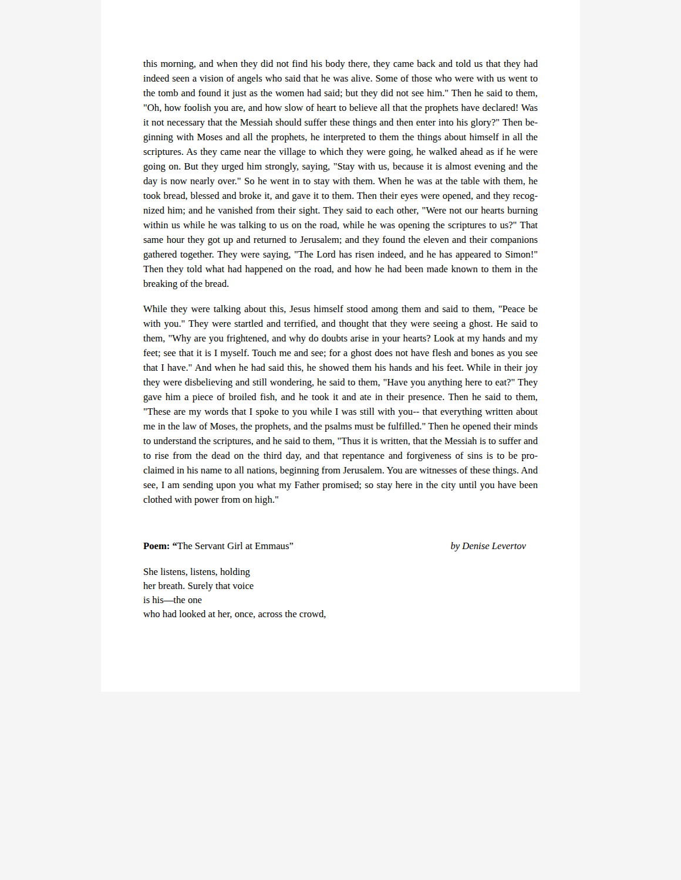this morning, and when they did not find his body there, they came back and told us that they had indeed seen a vision of angels who said that he was alive. Some of those who were with us went to the tomb and found it just as the women had said; but they did not see him." Then he said to them, "Oh, how foolish you are, and how slow of heart to believe all that the prophets have declared! Was it not necessary that the Messiah should suffer these things and then enter into his glory?" Then beginning with Moses and all the prophets, he interpreted to them the things about himself in all the scriptures. As they came near the village to which they were going, he walked ahead as if he were going on. But they urged him strongly, saying, "Stay with us, because it is almost evening and the day is now nearly over." So he went in to stay with them. When he was at the table with them, he took bread, blessed and broke it, and gave it to them. Then their eyes were opened, and they recognized him; and he vanished from their sight. They said to each other, "Were not our hearts burning within us while he was talking to us on the road, while he was opening the scriptures to us?" That same hour they got up and returned to Jerusalem; and they found the eleven and their companions gathered together. They were saying, "The Lord has risen indeed, and he has appeared to Simon!" Then they told what had happened on the road, and how he had been made known to them in the breaking of the bread.
While they were talking about this, Jesus himself stood among them and said to them, "Peace be with you." They were startled and terrified, and thought that they were seeing a ghost. He said to them, "Why are you frightened, and why do doubts arise in your hearts? Look at my hands and my feet; see that it is I myself. Touch me and see; for a ghost does not have flesh and bones as you see that I have." And when he had said this, he showed them his hands and his feet. While in their joy they were disbelieving and still wondering, he said to them, "Have you anything here to eat?" They gave him a piece of broiled fish, and he took it and ate in their presence. Then he said to them, "These are my words that I spoke to you while I was still with you-- that everything written about me in the law of Moses, the prophets, and the psalms must be fulfilled." Then he opened their minds to understand the scriptures, and he said to them, "Thus it is written, that the Messiah is to suffer and to rise from the dead on the third day, and that repentance and forgiveness of sins is to be proclaimed in his name to all nations, beginning from Jerusalem. You are witnesses of these things. And see, I am sending upon you what my Father promised; so stay here in the city until you have been clothed with power from on high."
Poem: “The Servant Girl at Emmaus”
by Denise Levertov
She listens, listens, holding her breath. Surely that voice is his—the one who had looked at her, once, across the crowd,